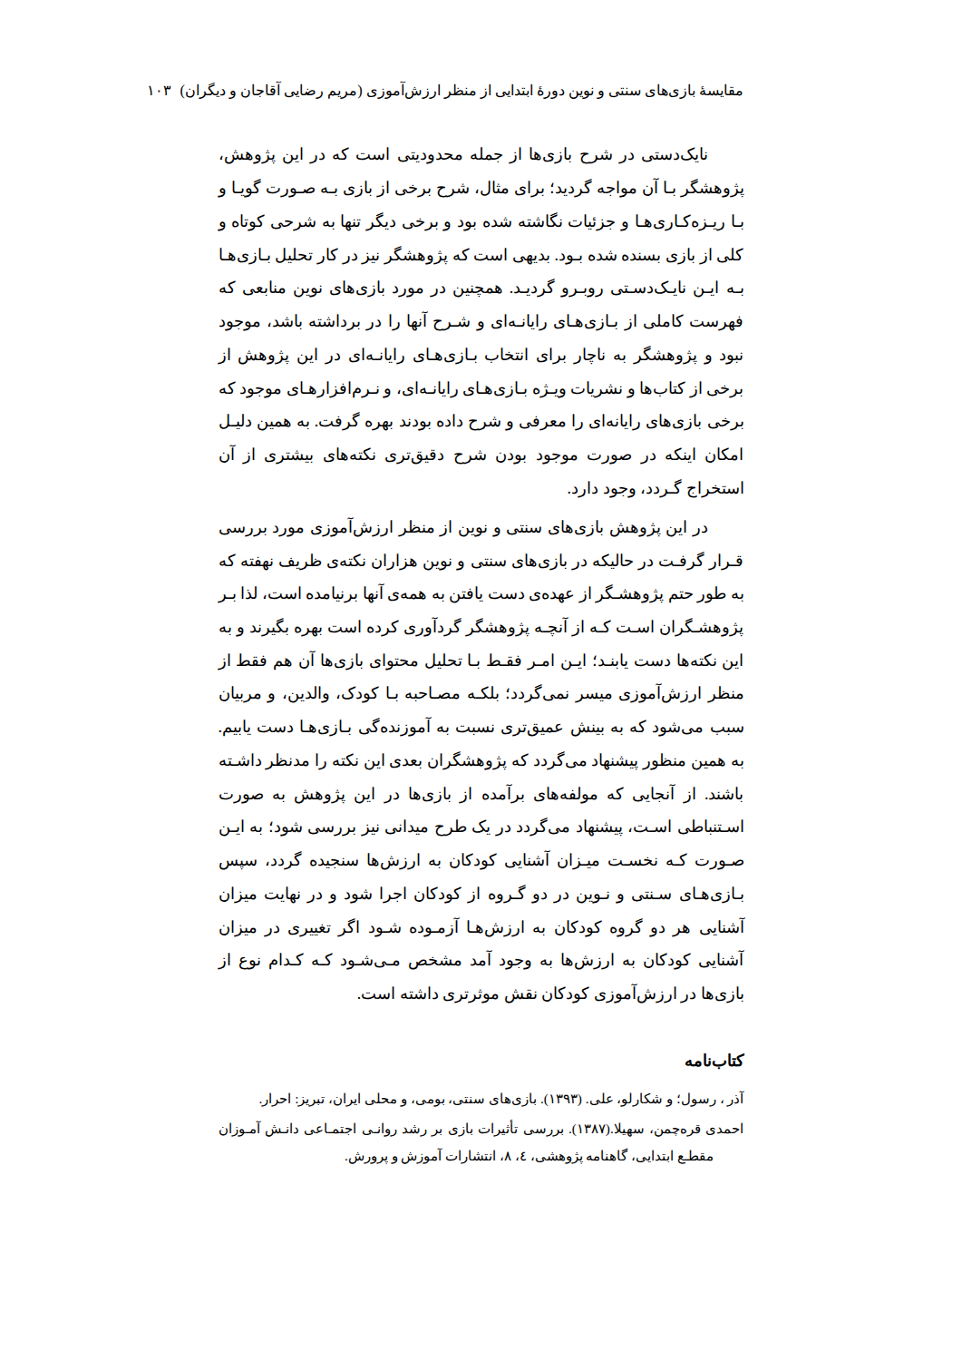مقایسهٔ بازی‌های سنتی و نوین دورهٔ ابتدایی از منظر ارزش‌آموزی (مریم رضایی آقاجان و دیگران)۱۰۳
نایک‌دستی در شرح بازی‌ها از جمله محدودیتی است که در این پژوهش، پژوهشگر بـا آن مواجه گردید؛ برای مثال، شرح برخی از بازی بـه صـورت گویـا و بـا ریـزه‌کـاری‌هـا و جزئیات نگاشته شده بود و برخی دیگر تنها به شرحی کوتاه و کلی از بازی بسنده شده بـود. بدیهی است که پژوهشگر نیز در کار تحلیل بـازی‌هـا بـه ایـن نایـک‌دسـتی روبـرو گردیـد. همچنین در مورد بازی‌های نوین منابعی که فهرست کاملی از بـازی‌هـای رایانـه‌ای و شـرح آنها را در برداشته باشد، موجود نبود و پژوهشگر به ناچار برای انتخاب بـازی‌هـای رایانـه‌ای در این پژوهش از برخی از کتاب‌ها و نشریات ویـژه بـازی‌هـای رایانـه‌ای، و نـرم‌افزارهـای موجود که برخی بازی‌های رایانه‌ای را معرفی و شرح داده بودند بهره گرفت. به همین دلیـل امکان اینکه در صورت موجود بودن شرح دقیق‌تری نکته‌های بیشتری از آن استخراج گـردد، وجود دارد.
در این پژوهش بازی‌های سنتی و نوین از منظر ارزش‌آموزی مورد بررسی قـرار گرفـت در حالیکه در بازی‌های سنتی و نوین هزاران نکته‌ی ظریف نهفته که به طور حتم پژوهشـگر از عهده‌ی دست یافتن به همه‌ی آنها برنیامده است، لذا بـر پژوهشـگران اسـت کـه از آنچـه پژوهشگر گردآوری کرده است بهره بگیرند و به این نکته‌ها دست یابنـد؛ ایـن امـر فقـط بـا تحلیل محتوای بازی‌ها آن هم فقط از منظر ارزش‌آموزی میسر نمی‌گردد؛ بلکـه مصـاحبه بـا کودک، والدین، و مربیان سبب می‌شود که به بینش عمیق‌تری نسبت به آموزنده‌گی بـازی‌هـا دست یابیم. به همین منظور پیشنهاد می‌گردد که پژوهشگران بعدی این نکته را مدنظر داشـته باشند. از آنجایی که مولفه‌های برآمده از بازی‌ها در این پژوهش به صورت اسـتنباطی اسـت، پیشنهاد می‌گردد در یک طرح میدانی نیز بررسی شود؛ به ایـن صـورت کـه نخسـت میـزان آشنایی کودکان به ارزش‌ها سنجیده گردد، سپس بـازی‌هـای سـنتی و نـوین در دو گـروه از کودکان اجرا شود و در نهایت میزان آشنایی هر دو گروه کودکان به ارزش‌هـا آزمـوده شـود اگر تغییری در میزان آشنایی کودکان به ارزش‌ها به وجود آمد مشخص مـی‌شـود کـه کـدام نوع از بازی‌ها در ارزش‌آموزی کودکان نقش موثرتری داشته است.
کتاب‌نامه
آذر ، رسول؛ و شکارلو، علی. (۱۳۹۳). بازی‌های سنتی، بومی، و محلی ایران، تبریز: احرار.
احمدی قره‌چمن، سهیلا.(۱۳۸۷). بررسی تأثیرات بازی بر رشد روانـی اجتمـاعی دانـش آمـوزان مقطـع ابتدایی، گاهنامه پژوهشی، ٤، ٨، انتشارات آموزش و پرورش.